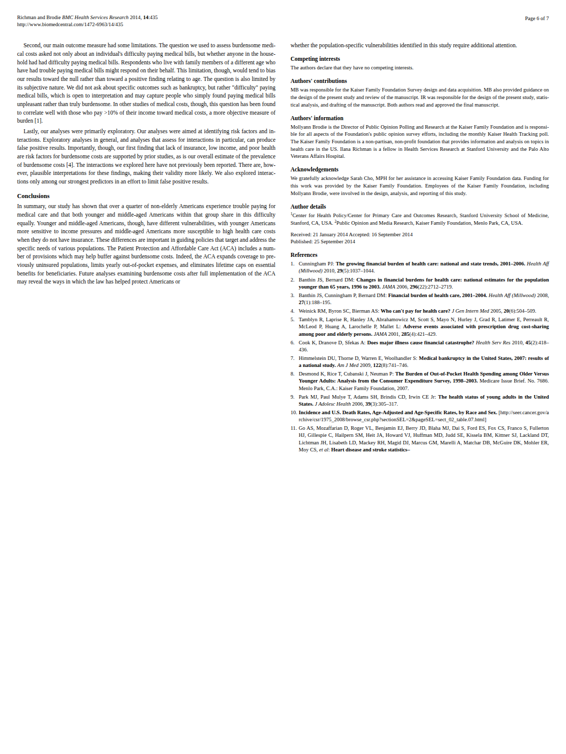Richman and Brodie BMC Health Services Research 2014, 14:435
http://www.biomedcentral.com/1472-6963/14/435
Page 6 of 7
Second, our main outcome measure had some limitations. The question we used to assess burdensome medical costs asked not only about an individual's difficulty paying medical bills, but whether anyone in the household had had difficulty paying medical bills. Respondents who live with family members of a different age who have had trouble paying medical bills might respond on their behalf. This limitation, though, would tend to bias our results toward the null rather than toward a positive finding relating to age. The question is also limited by its subjective nature. We did not ask about specific outcomes such as bankruptcy, but rather "difficulty" paying medical bills, which is open to interpretation and may capture people who simply found paying medical bills unpleasant rather than truly burdensome. In other studies of medical costs, though, this question has been found to correlate well with those who pay >10% of their income toward medical costs, a more objective measure of burden [1].
Lastly, our analyses were primarily exploratory. Our analyses were aimed at identifying risk factors and interactions. Exploratory analyses in general, and analyses that assess for interactions in particular, can produce false positive results. Importantly, though, our first finding that lack of insurance, low income, and poor health are risk factors for burdensome costs are supported by prior studies, as is our overall estimate of the prevalence of burdensome costs [4]. The interactions we explored here have not previously been reported. There are, however, plausible interpretations for these findings, making their validity more likely. We also explored interactions only among our strongest predictors in an effort to limit false positive results.
Conclusions
In summary, our study has shown that over a quarter of non-elderly Americans experience trouble paying for medical care and that both younger and middle-aged Americans within that group share in this difficulty equally. Younger and middle-aged Americans, though, have different vulnerabilities, with younger Americans more sensitive to income pressures and middle-aged Americans more susceptible to high health care costs when they do not have insurance. These differences are important in guiding policies that target and address the specific needs of various populations. The Patient Protection and Affordable Care Act (ACA) includes a number of provisions which may help buffer against burdensome costs. Indeed, the ACA expands coverage to previously uninsured populations, limits yearly out-of-pocket expenses, and eliminates lifetime caps on essential benefits for beneficiaries. Future analyses examining burdensome costs after full implementation of the ACA may reveal the ways in which the law has helped protect Americans or
whether the population-specific vulnerabilities identified in this study require additional attention.
Competing interests
The authors declare that they have no competing interests.
Authors' contributions
MB was responsible for the Kaiser Family Foundation Survey design and data acquisition. MB also provided guidance on the design of the present study and review of the manuscript. IR was responsible for the design of the present study, statistical analysis, and drafting of the manuscript. Both authors read and approved the final manuscript.
Authors' information
Mollyann Brodie is the Director of Public Opinion Polling and Research at the Kaiser Family Foundation and is responsible for all aspects of the Foundation's public opinion survey efforts, including the monthly Kaiser Health Tracking poll. The Kaiser Family Foundation is a non-partisan, non-profit foundation that provides information and analysis on topics in health care in the US. Ilana Richman is a fellow in Health Services Research at Stanford University and the Palo Alto Veterans Affairs Hospital.
Acknowledgements
We gratefully acknowledge Sarah Cho, MPH for her assistance in accessing Kaiser Family Foundation data. Funding for this work was provided by the Kaiser Family Foundation. Employees of the Kaiser Family Foundation, including Mollyann Brodie, were involved in the design, analysis, and reporting of this study.
Author details
1Center for Health Policy/Center for Primary Care and Outcomes Research, Stanford University School of Medicine, Stanford, CA, USA. 2Public Opinion and Media Research, Kaiser Family Foundation, Menlo Park, CA, USA.
Received: 21 January 2014 Accepted: 16 September 2014
Published: 25 September 2014
References
Cunningham PJ: The growing financial burden of health care: national and state trends, 2001–2006. Health Aff (Millwood) 2010, 29(5):1037–1044.
Banthin JS, Bernard DM: Changes in financial burdens for health care: national estimates for the population younger than 65 years, 1996 to 2003. JAMA 2006, 296(22):2712–2719.
Banthin JS, Cunningham P, Bernard DM: Financial burden of health care, 2001–2004. Health Aff (Millwood) 2008, 27(1):188–195.
Weinick RM, Byron SC, Bierman AS: Who can't pay for health care? J Gen Intern Med 2005, 20(6):504–509.
Tamblyn R, Laprise R, Hanley JA, Abrahamowicz M, Scott S, Mayo N, Hurley J, Grad R, Latimer E, Perreault R, McLeod P, Huang A, Larochelle P, Mallet L: Adverse events associated with prescription drug cost-sharing among poor and elderly persons. JAMA 2001, 285(4):421–429.
Cook K, Dranove D, Sfekas A: Does major illness cause financial catastrophe? Health Serv Res 2010, 45(2):418–436.
Himmelstein DU, Thorne D, Warren E, Woolhandler S: Medical bankruptcy in the United States, 2007: results of a national study. Am J Med 2009, 122(8):741–746.
Desmond K, Rice T, Cubanski J, Neuman P: The Burden of Out-of-Pocket Health Spending among Older Versus Younger Adults: Analysis from the Consumer Expenditure Survey, 1998–2003. Medicare Issue Brief. No. 7686. Menlo Park, C.A.: Kaiser Family Foundation, 2007.
Park MJ, Paul Mulye T, Adams SH, Brindis CD, Irwin CE Jr: The health status of young adults in the United States. J Adolesc Health 2006, 39(3):305–317.
Incidence and U.S. Death Rates, Age-Adjusted and Age-Specific Rates, by Race and Sex. [http://seer.cancer.gov/archive/csr/1975_2008/browse_csr.php?sectionSEL=2&pageSEL=sect_02_table.07.html]
Go AS, Mozaffarian D, Roger VL, Benjamin EJ, Berry JD, Blaha MJ, Dai S, Ford ES, Fox CS, Franco S, Fullerton HJ, Gillespie C, Hailpern SM, Heit JA, Howard VJ, Huffman MD, Judd SE, Kissela BM, Kittner SJ, Lackland DT, Lichtman JH, Lisabeth LD, Mackey RH, Magid DJ, Marcus GM, Marelli A, Matchar DB, McGuire DK, Mohler ER, Moy CS, et al: Heart disease and stroke statistics–